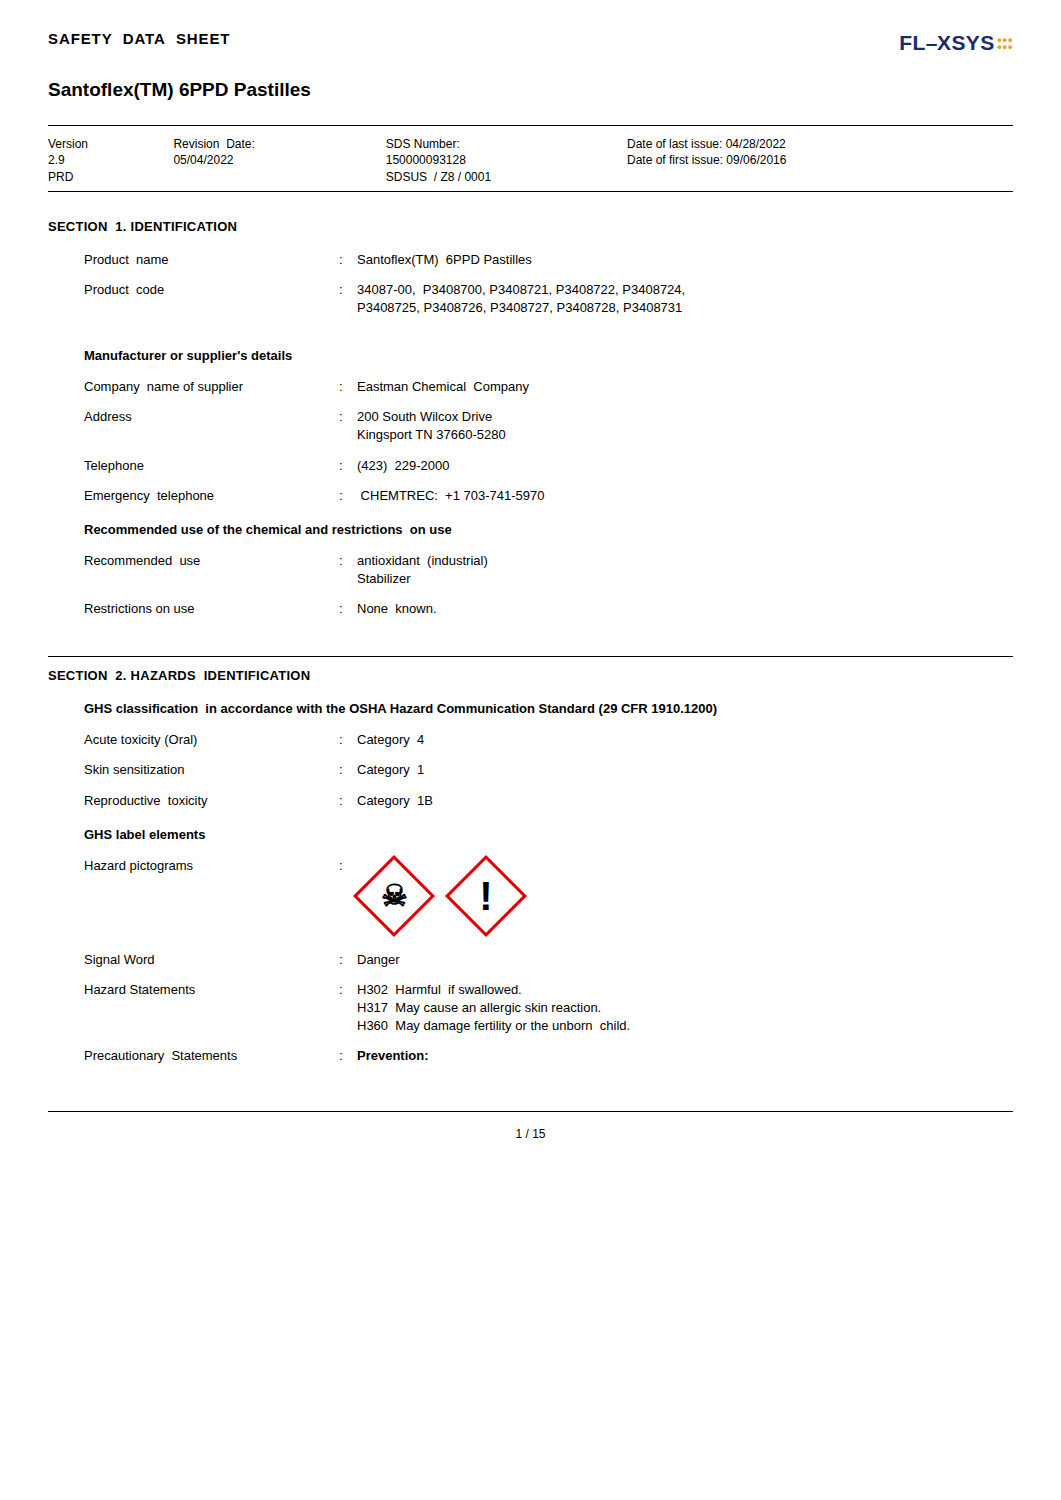SAFETY DATA SHEET
FL–XSYS●●●●●●
Santoflex(TM) 6PPD Pastilles
| Version 2.9 PRD | Revision Date: 05/04/2022 | SDS Number: 150000093128 SDSUS / Z8 / 0001 | Date of last issue: 04/28/2022 Date of first issue: 09/06/2016 |
SECTION 1. IDENTIFICATION
| Product name | : | Santoflex(TM) 6PPD Pastilles |
| Product code | : | 34087-00, P3408700, P3408721, P3408722, P3408724, P3408725, P3408726, P3408727, P3408728, P3408731 |
Manufacturer or supplier's details
| Company name of supplier | : | Eastman Chemical Company |
| Address | : | 200 South Wilcox Drive Kingsport TN 37660-5280 |
| Telephone | : | (423) 229-2000 |
| Emergency telephone | : | CHEMTREC: +1 703-741-5970 |
Recommended use of the chemical and restrictions on use
| Recommended use | : | antioxidant (industrial) Stabilizer |
| Restrictions on use | : | None known. |
SECTION 2. HAZARDS IDENTIFICATION
GHS classification in accordance with the OSHA Hazard Communication Standard (29 CFR 1910.1200)
| Acute toxicity (Oral) | : | Category 4 |
| Skin sensitization | : | Category 1 |
| Reproductive toxicity | : | Category 1B |
GHS label elements
| Hazard pictograms | : | ☠ ! |
| Signal Word | : | Danger |
| Hazard Statements | : | H302 Harmful if swallowed. H317 May cause an allergic skin reaction. H360 May damage fertility or the unborn child. |
| Precautionary Statements | : | Prevention: |
1 / 15